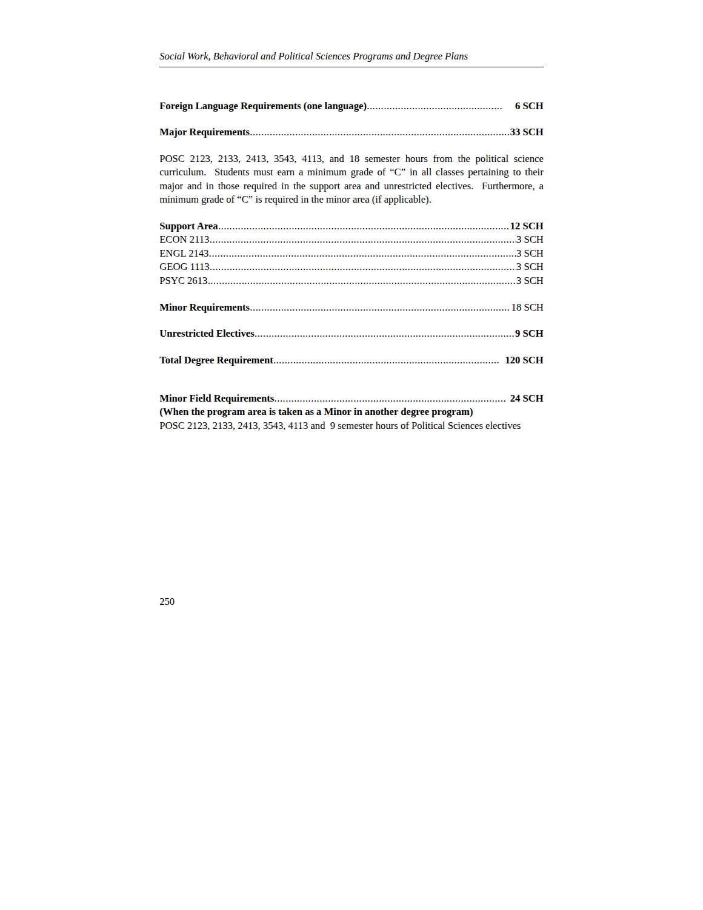Social Work, Behavioral and Political Sciences Programs and Degree Plans
Foreign Language Requirements (one language) ................................................ 6 SCH
Major Requirements ............................................................................................. 33 SCH
POSC 2123, 2133, 2413, 3543, 4113, and 18 semester hours from the political science curriculum. Students must earn a minimum grade of “C” in all classes pertaining to their major and in those required in the support area and unrestricted electives. Furthermore, a minimum grade of “C” is required in the minor area (if applicable).
Support Area ....................................................................................................... 12 SCH
ECON 2113 ............................................................................................................. 3 SCH
ENGL 2143 .............................................................................................................. 3 SCH
GEOG 1113 ............................................................................................................. 3 SCH
PSYC 2613 .............................................................................................................. 3 SCH
Minor Requirements ............................................................................................ 18 SCH
Unrestricted Electives .............................................................................................. 9 SCH
Total Degree Requirement ................................................................................ 120 SCH
Minor Field Requirements .................................................................................. 24 SCH
(When the program area is taken as a Minor in another degree program)
POSC 2123, 2133, 2413, 3543, 4113 and 9 semester hours of Political Sciences electives
250